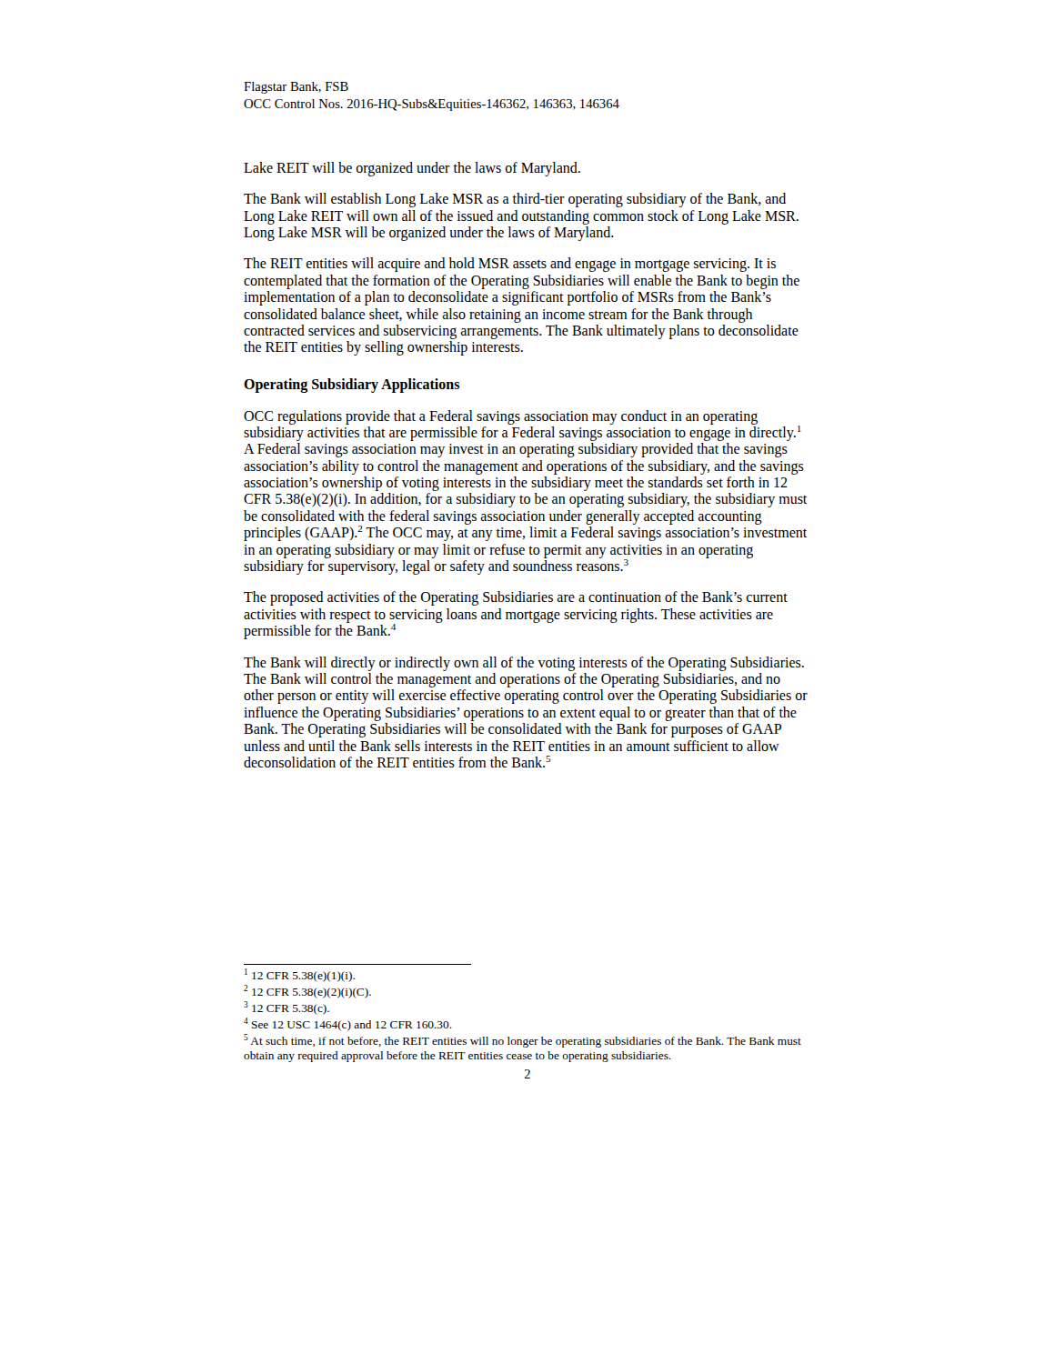Flagstar Bank, FSB
OCC Control Nos. 2016-HQ-Subs&Equities-146362, 146363, 146364
Lake REIT will be organized under the laws of Maryland.
The Bank will establish Long Lake MSR as a third-tier operating subsidiary of the Bank, and Long Lake REIT will own all of the issued and outstanding common stock of Long Lake MSR. Long Lake MSR will be organized under the laws of Maryland.
The REIT entities will acquire and hold MSR assets and engage in mortgage servicing. It is contemplated that the formation of the Operating Subsidiaries will enable the Bank to begin the implementation of a plan to deconsolidate a significant portfolio of MSRs from the Bank’s consolidated balance sheet, while also retaining an income stream for the Bank through contracted services and subservicing arrangements. The Bank ultimately plans to deconsolidate the REIT entities by selling ownership interests.
Operating Subsidiary Applications
OCC regulations provide that a Federal savings association may conduct in an operating subsidiary activities that are permissible for a Federal savings association to engage in directly.1 A Federal savings association may invest in an operating subsidiary provided that the savings association’s ability to control the management and operations of the subsidiary, and the savings association’s ownership of voting interests in the subsidiary meet the standards set forth in 12 CFR 5.38(e)(2)(i). In addition, for a subsidiary to be an operating subsidiary, the subsidiary must be consolidated with the federal savings association under generally accepted accounting principles (GAAP).2 The OCC may, at any time, limit a Federal savings association’s investment in an operating subsidiary or may limit or refuse to permit any activities in an operating subsidiary for supervisory, legal or safety and soundness reasons.3
The proposed activities of the Operating Subsidiaries are a continuation of the Bank’s current activities with respect to servicing loans and mortgage servicing rights. These activities are permissible for the Bank.4
The Bank will directly or indirectly own all of the voting interests of the Operating Subsidiaries. The Bank will control the management and operations of the Operating Subsidiaries, and no other person or entity will exercise effective operating control over the Operating Subsidiaries or influence the Operating Subsidiaries’ operations to an extent equal to or greater than that of the Bank. The Operating Subsidiaries will be consolidated with the Bank for purposes of GAAP unless and until the Bank sells interests in the REIT entities in an amount sufficient to allow deconsolidation of the REIT entities from the Bank.5
1 12 CFR 5.38(e)(1)(i).
2 12 CFR 5.38(e)(2)(i)(C).
3 12 CFR 5.38(c).
4 See 12 USC 1464(c) and 12 CFR 160.30.
5 At such time, if not before, the REIT entities will no longer be operating subsidiaries of the Bank. The Bank must obtain any required approval before the REIT entities cease to be operating subsidiaries.
2